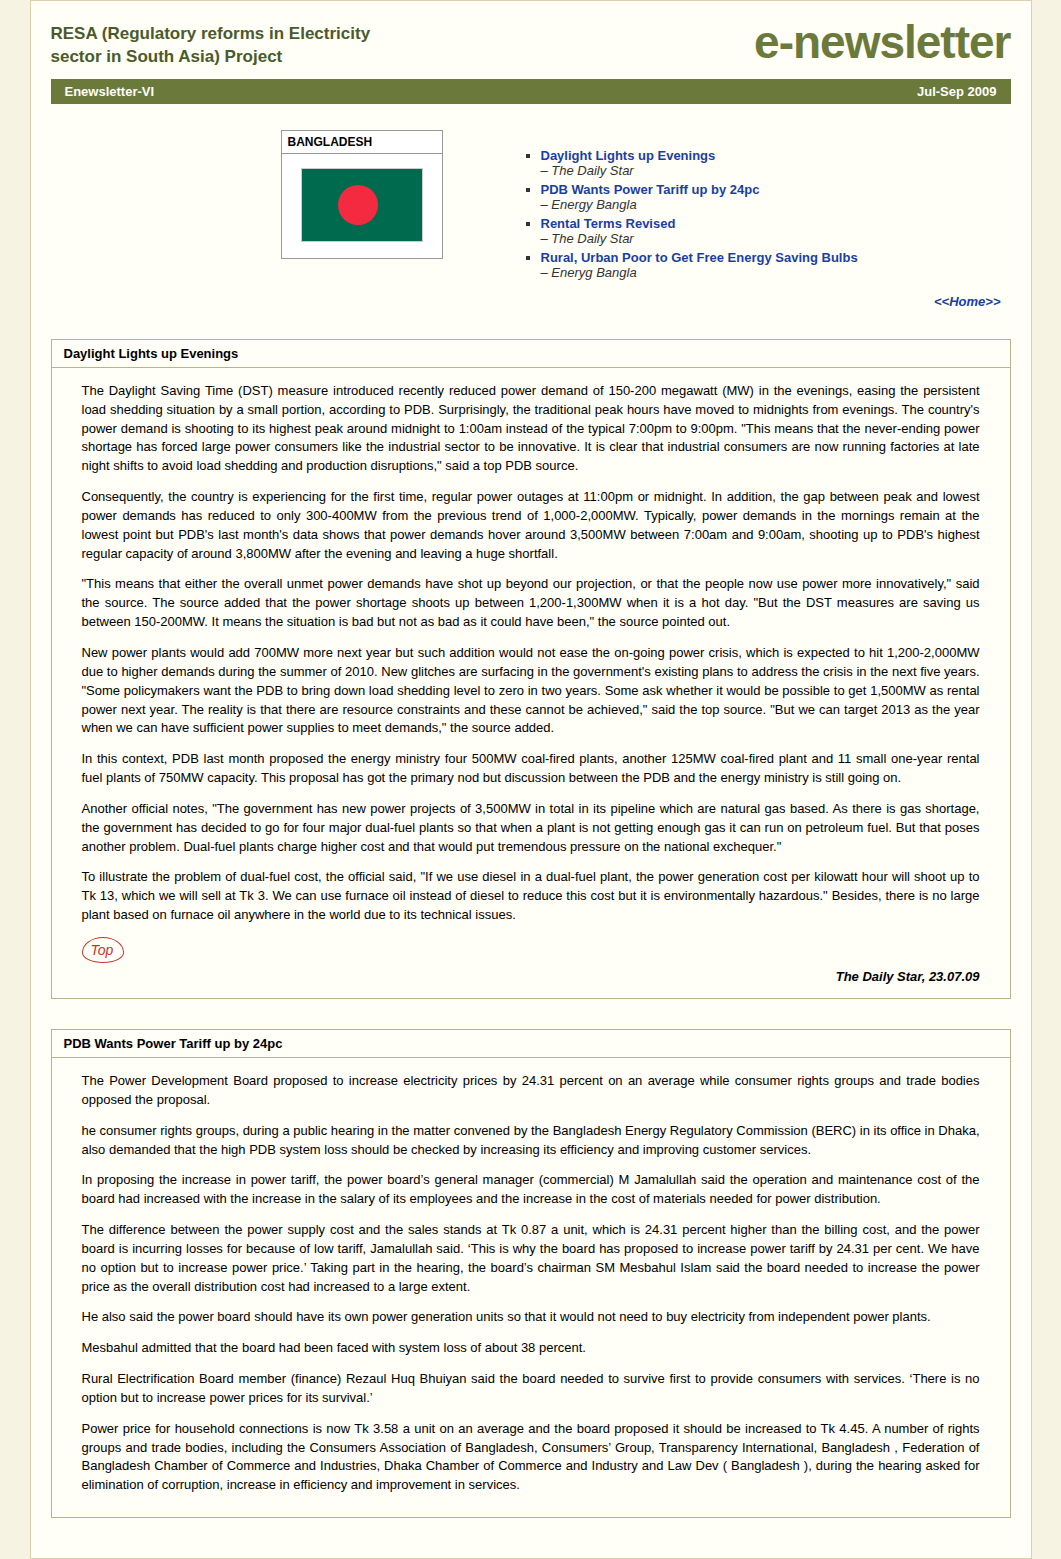RESA (Regulatory reforms in Electricity
sector in South Asia) Project
e-newsletter
Enewsletter-VI Jul-Sep 2009
BANGLADESH
Daylight Lights up Evenings – The Daily Star
PDB Wants Power Tariff up by 24pc – Energy Bangla
Rental Terms Revised – The Daily Star
Rural, Urban Poor to Get Free Energy Saving Bulbs – Eneryg Bangla
<<Home>>
Daylight Lights up Evenings
The Daylight Saving Time (DST) measure introduced recently reduced power demand of 150-200 megawatt (MW) in the evenings, easing the persistent load shedding situation by a small portion, according to PDB. Surprisingly, the traditional peak hours have moved to midnights from evenings. The country's power demand is shooting to its highest peak around midnight to 1:00am instead of the typical 7:00pm to 9:00pm. "This means that the never-ending power shortage has forced large power consumers like the industrial sector to be innovative. It is clear that industrial consumers are now running factories at late night shifts to avoid load shedding and production disruptions," said a top PDB source.
Consequently, the country is experiencing for the first time, regular power outages at 11:00pm or midnight. In addition, the gap between peak and lowest power demands has reduced to only 300-400MW from the previous trend of 1,000-2,000MW. Typically, power demands in the mornings remain at the lowest point but PDB's last month's data shows that power demands hover around 3,500MW between 7:00am and 9:00am, shooting up to PDB's highest regular capacity of around 3,800MW after the evening and leaving a huge shortfall.
"This means that either the overall unmet power demands have shot up beyond our projection, or that the people now use power more innovatively," said the source. The source added that the power shortage shoots up between 1,200-1,300MW when it is a hot day. "But the DST measures are saving us between 150-200MW. It means the situation is bad but not as bad as it could have been," the source pointed out.
New power plants would add 700MW more next year but such addition would not ease the on-going power crisis, which is expected to hit 1,200-2,000MW due to higher demands during the summer of 2010. New glitches are surfacing in the government's existing plans to address the crisis in the next five years. "Some policymakers want the PDB to bring down load shedding level to zero in two years. Some ask whether it would be possible to get 1,500MW as rental power next year. The reality is that there are resource constraints and these cannot be achieved," said the top source. "But we can target 2013 as the year when we can have sufficient power supplies to meet demands," the source added.
In this context, PDB last month proposed the energy ministry four 500MW coal-fired plants, another 125MW coal-fired plant and 11 small one-year rental fuel plants of 750MW capacity. This proposal has got the primary nod but discussion between the PDB and the energy ministry is still going on.
Another official notes, "The government has new power projects of 3,500MW in total in its pipeline which are natural gas based. As there is gas shortage, the government has decided to go for four major dual-fuel plants so that when a plant is not getting enough gas it can run on petroleum fuel. But that poses another problem. Dual-fuel plants charge higher cost and that would put tremendous pressure on the national exchequer."
To illustrate the problem of dual-fuel cost, the official said, "If we use diesel in a dual-fuel plant, the power generation cost per kilowatt hour will shoot up to Tk 13, which we will sell at Tk 3. We can use furnace oil instead of diesel to reduce this cost but it is environmentally hazardous." Besides, there is no large plant based on furnace oil anywhere in the world due to its technical issues.
Top
The Daily Star, 23.07.09
PDB Wants Power Tariff up by 24pc
The Power Development Board proposed to increase electricity prices by 24.31 percent on an average while consumer rights groups and trade bodies opposed the proposal.
he consumer rights groups, during a public hearing in the matter convened by the Bangladesh Energy Regulatory Commission (BERC) in its office in Dhaka, also demanded that the high PDB system loss should be checked by increasing its efficiency and improving customer services.
In proposing the increase in power tariff, the power board’s general manager (commercial) M Jamalullah said the operation and maintenance cost of the board had increased with the increase in the salary of its employees and the increase in the cost of materials needed for power distribution.
The difference between the power supply cost and the sales stands at Tk 0.87 a unit, which is 24.31 percent higher than the billing cost, and the power board is incurring losses for because of low tariff, Jamalullah said. ‘This is why the board has proposed to increase power tariff by 24.31 per cent. We have no option but to increase power price.’ Taking part in the hearing, the board’s chairman SM Mesbahul Islam said the board needed to increase the power price as the overall distribution cost had increased to a large extent.
He also said the power board should have its own power generation units so that it would not need to buy electricity from independent power plants.
Mesbahul admitted that the board had been faced with system loss of about 38 percent.
Rural Electrification Board member (finance) Rezaul Huq Bhuiyan said the board needed to survive first to provide consumers with services. ‘There is no option but to increase power prices for its survival.’
Power price for household connections is now Tk 3.58 a unit on an average and the board proposed it should be increased to Tk 4.45. A number of rights groups and trade bodies, including the Consumers Association of Bangladesh, Consumers’ Group, Transparency International, Bangladesh , Federation of Bangladesh Chamber of Commerce and Industries, Dhaka Chamber of Commerce and Industry and Law Dev ( Bangladesh ), during the hearing asked for elimination of corruption, increase in efficiency and improvement in services.